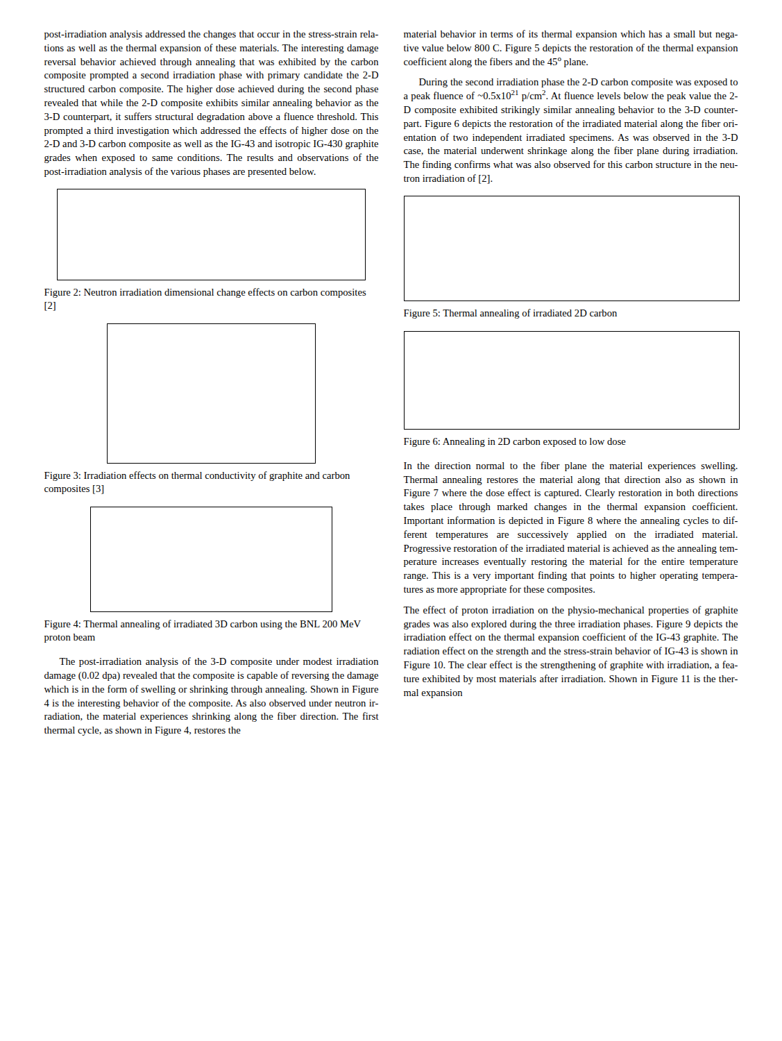post-irradiation analysis addressed the changes that occur in the stress-strain relations as well as the thermal expansion of these materials. The interesting damage reversal behavior achieved through annealing that was exhibited by the carbon composite prompted a second irradiation phase with primary candidate the 2-D structured carbon composite. The higher dose achieved during the second phase revealed that while the 2-D composite exhibits similar annealing behavior as the 3-D counterpart, it suffers structural degradation above a fluence threshold. This prompted a third investigation which addressed the effects of higher dose on the 2-D and 3-D carbon composite as well as the IG-43 and isotropic IG-430 graphite grades when exposed to same conditions. The results and observations of the post-irradiation analysis of the various phases are presented below.
Figure 2: Neutron irradiation dimensional change effects on carbon composites [2]
Figure 3: Irradiation effects on thermal conductivity of graphite and carbon composites [3]
Figure 4: Thermal annealing of irradiated 3D carbon using the BNL 200 MeV proton beam
The post-irradiation analysis of the 3-D composite under modest irradiation damage (0.02 dpa) revealed that the composite is capable of reversing the damage which is in the form of swelling or shrinking through annealing. Shown in Figure 4 is the interesting behavior of the composite. As also observed under neutron irradiation, the material experiences shrinking along the fiber direction. The first thermal cycle, as shown in Figure 4, restores the
material behavior in terms of its thermal expansion which has a small but negative value below 800 C. Figure 5 depicts the restoration of the thermal expansion coefficient along the fibers and the 45o plane.
During the second irradiation phase the 2-D carbon composite was exposed to a peak fluence of ~0.5x1021 p/cm2. At fluence levels below the peak value the 2-D composite exhibited strikingly similar annealing behavior to the 3-D counterpart. Figure 6 depicts the restoration of the irradiated material along the fiber orientation of two independent irradiated specimens. As was observed in the 3-D case, the material underwent shrinkage along the fiber plane during irradiation. The finding confirms what was also observed for this carbon structure in the neutron irradiation of [2].
Figure 5: Thermal annealing of irradiated 2D carbon
Figure 6: Annealing in 2D carbon exposed to low dose
In the direction normal to the fiber plane the material experiences swelling. Thermal annealing restores the material along that direction also as shown in Figure 7 where the dose effect is captured. Clearly restoration in both directions takes place through marked changes in the thermal expansion coefficient. Important information is depicted in Figure 8 where the annealing cycles to different temperatures are successively applied on the irradiated material. Progressive restoration of the irradiated material is achieved as the annealing temperature increases eventually restoring the material for the entire temperature range. This is a very important finding that points to higher operating temperatures as more appropriate for these composites.
The effect of proton irradiation on the physio-mechanical properties of graphite grades was also explored during the three irradiation phases. Figure 9 depicts the irradiation effect on the thermal expansion coefficient of the IG-43 graphite. The radiation effect on the strength and the stress-strain behavior of IG-43 is shown in Figure 10. The clear effect is the strengthening of graphite with irradiation, a feature exhibited by most materials after irradiation. Shown in Figure 11 is the thermal expansion